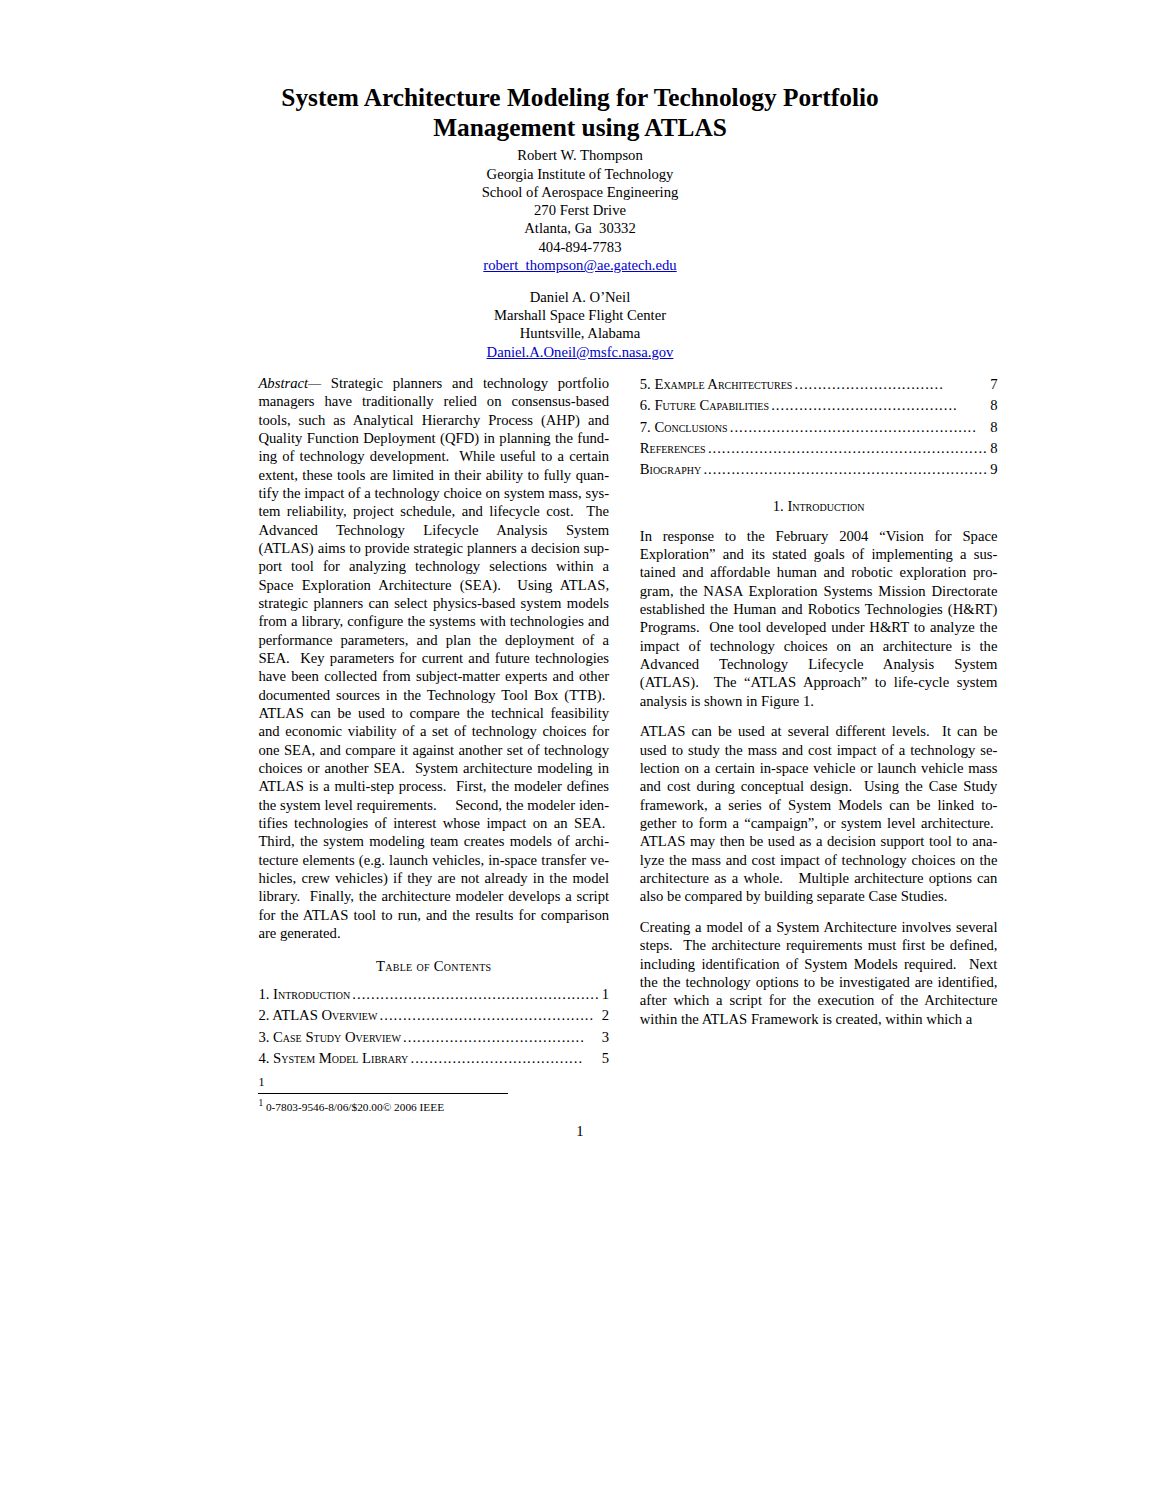System Architecture Modeling for Technology Portfolio Management using ATLAS
Robert W. Thompson
Georgia Institute of Technology
School of Aerospace Engineering
270 Ferst Drive
Atlanta, Ga 30332
404-894-7783
robert_thompson@ae.gatech.edu
Daniel A. O’Neil
Marshall Space Flight Center
Huntsville, Alabama
Daniel.A.Oneil@msfc.nasa.gov
Abstract— Strategic planners and technology portfolio managers have traditionally relied on consensus-based tools, such as Analytical Hierarchy Process (AHP) and Quality Function Deployment (QFD) in planning the funding of technology development. While useful to a certain extent, these tools are limited in their ability to fully quantify the impact of a technology choice on system mass, system reliability, project schedule, and lifecycle cost. The Advanced Technology Lifecycle Analysis System (ATLAS) aims to provide strategic planners a decision support tool for analyzing technology selections within a Space Exploration Architecture (SEA). Using ATLAS, strategic planners can select physics-based system models from a library, configure the systems with technologies and performance parameters, and plan the deployment of a SEA. Key parameters for current and future technologies have been collected from subject-matter experts and other documented sources in the Technology Tool Box (TTB). ATLAS can be used to compare the technical feasibility and economic viability of a set of technology choices for one SEA, and compare it against another set of technology choices or another SEA. System architecture modeling in ATLAS is a multi-step process. First, the modeler defines the system level requirements. Second, the modeler identifies technologies of interest whose impact on an SEA. Third, the system modeling team creates models of architecture elements (e.g. launch vehicles, in-space transfer vehicles, crew vehicles) if they are not already in the model library. Finally, the architecture modeler develops a script for the ATLAS tool to run, and the results for comparison are generated.
Table of Contents
1. Introduction..................................................... 1
2. ATLAS Overview.............................................. 2
3. Case Study Overview....................................... 3
4. System Model Library..................................... 5
1
1 0-7803-9546-8/06/$20.00© 2006 IEEE
5. Example Architectures................................ 7
6. Future Capabilities........................................ 8
7. Conclusions..................................................... 8
References............................................................ 8
Biography............................................................. 9
1. Introduction
In response to the February 2004 “Vision for Space Exploration” and its stated goals of implementing a sustained and affordable human and robotic exploration program, the NASA Exploration Systems Mission Directorate established the Human and Robotics Technologies (H&RT) Programs. One tool developed under H&RT to analyze the impact of technology choices on an architecture is the Advanced Technology Lifecycle Analysis System (ATLAS). The “ATLAS Approach” to life-cycle system analysis is shown in Figure 1.
ATLAS can be used at several different levels. It can be used to study the mass and cost impact of a technology selection on a certain in-space vehicle or launch vehicle mass and cost during conceptual design. Using the Case Study framework, a series of System Models can be linked together to form a “campaign”, or system level architecture. ATLAS may then be used as a decision support tool to analyze the mass and cost impact of technology choices on the architecture as a whole. Multiple architecture options can also be compared by building separate Case Studies.
Creating a model of a System Architecture involves several steps. The architecture requirements must first be defined, including identification of System Models required. Next the the technology options to be investigated are identified, after which a script for the execution of the Architecture within the ATLAS Framework is created, within which a
1